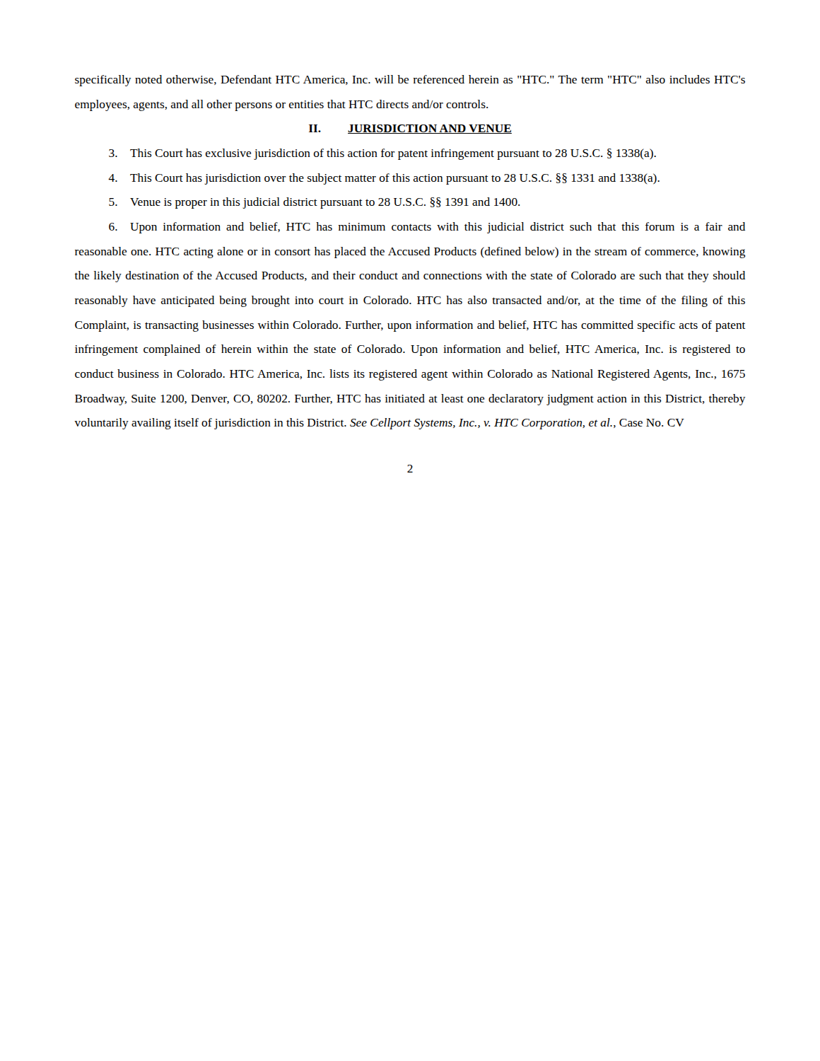specifically noted otherwise, Defendant HTC America, Inc. will be referenced herein as "HTC." The term "HTC" also includes HTC's employees, agents, and all other persons or entities that HTC directs and/or controls.
II. JURISDICTION AND VENUE
3. This Court has exclusive jurisdiction of this action for patent infringement pursuant to 28 U.S.C. § 1338(a).
4. This Court has jurisdiction over the subject matter of this action pursuant to 28 U.S.C. §§ 1331 and 1338(a).
5. Venue is proper in this judicial district pursuant to 28 U.S.C. §§ 1391 and 1400.
6. Upon information and belief, HTC has minimum contacts with this judicial district such that this forum is a fair and reasonable one. HTC acting alone or in consort has placed the Accused Products (defined below) in the stream of commerce, knowing the likely destination of the Accused Products, and their conduct and connections with the state of Colorado are such that they should reasonably have anticipated being brought into court in Colorado. HTC has also transacted and/or, at the time of the filing of this Complaint, is transacting businesses within Colorado. Further, upon information and belief, HTC has committed specific acts of patent infringement complained of herein within the state of Colorado. Upon information and belief, HTC America, Inc. is registered to conduct business in Colorado. HTC America, Inc. lists its registered agent within Colorado as National Registered Agents, Inc., 1675 Broadway, Suite 1200, Denver, CO, 80202. Further, HTC has initiated at least one declaratory judgment action in this District, thereby voluntarily availing itself of jurisdiction in this District. See Cellport Systems, Inc., v. HTC Corporation, et al., Case No. CV
2